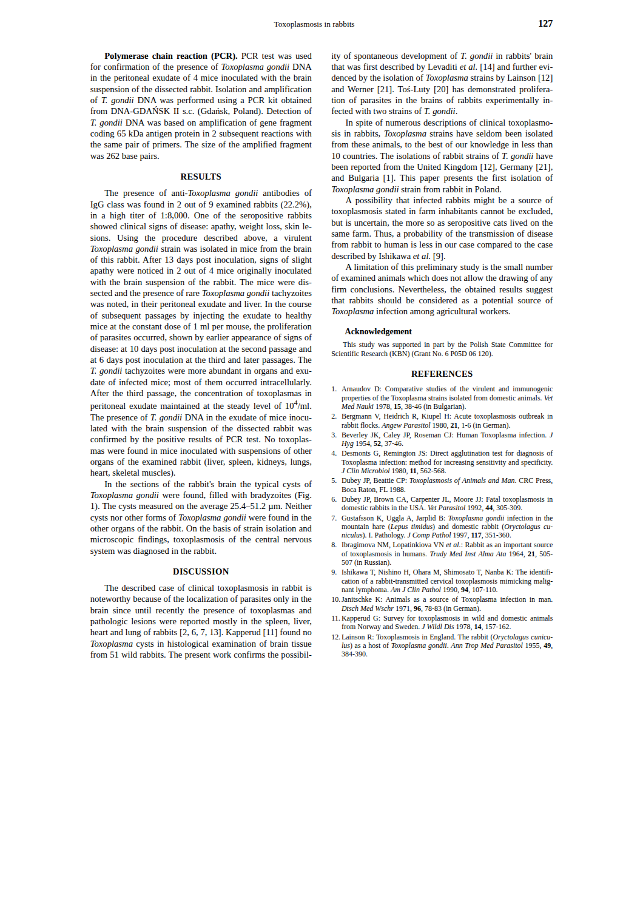Toxoplasmosis in rabbits 127
Polymerase chain reaction (PCR). PCR test was used for confirmation of the presence of Toxoplasma gondii DNA in the peritoneal exudate of 4 mice inoculated with the brain suspension of the dissected rabbit. Isolation and amplification of T. gondii DNA was performed using a PCR kit obtained from DNA-GDAŃSK II s.c. (Gdańsk, Poland). Detection of T. gondii DNA was based on amplification of gene fragment coding 65 kDa antigen protein in 2 subsequent reactions with the same pair of primers. The size of the amplified fragment was 262 base pairs.
Results
The presence of anti-Toxoplasma gondii antibodies of IgG class was found in 2 out of 9 examined rabbits (22.2%), in a high titer of 1:8,000. One of the seropositive rabbits showed clinical signs of disease: apathy, weight loss, skin lesions. Using the procedure described above, a virulent Toxoplasma gondii strain was isolated in mice from the brain of this rabbit. After 13 days post inoculation, signs of slight apathy were noticed in 2 out of 4 mice originally inoculated with the brain suspension of the rabbit. The mice were dissected and the presence of rare Toxoplasma gondii tachyzoites was noted, in their peritoneal exudate and liver. In the course of subsequent passages by injecting the exudate to healthy mice at the constant dose of 1 ml per mouse, the proliferation of parasites occurred, shown by earlier appearance of signs of disease: at 10 days post inoculation at the second passage and at 6 days post inoculation at the third and later passages. The T. gondii tachyzoites were more abundant in organs and exudate of infected mice; most of them occurred intracellularly. After the third passage, the concentration of toxoplasmas in peritoneal exudate maintained at the steady level of 104/ml. The presence of T. gondii DNA in the exudate of mice inoculated with the brain suspension of the dissected rabbit was confirmed by the positive results of PCR test. No toxoplasmas were found in mice inoculated with suspensions of other organs of the examined rabbit (liver, spleen, kidneys, lungs, heart, skeletal muscles).
In the sections of the rabbit's brain the typical cysts of Toxoplasma gondii were found, filled with bradyzoites (Fig. 1). The cysts measured on the average 25.4–51.2 µm. Neither cysts nor other forms of Toxoplasma gondii were found in the other organs of the rabbit. On the basis of strain isolation and microscopic findings, toxoplasmosis of the central nervous system was diagnosed in the rabbit.
Discussion
The described case of clinical toxoplasmosis in rabbit is noteworthy because of the localization of parasites only in the brain since until recently the presence of toxoplasmas and pathologic lesions were reported mostly in the spleen, liver, heart and lung of rabbits [2, 6, 7, 13]. Kapperud [11] found no Toxoplasma cysts in histological examination of brain tissue from 51 wild rabbits. The present work confirms the possibility of spontaneous development of T. gondii in rabbits' brain that was first described by Levaditi et al. [14] and further evidenced by the isolation of Toxoplasma strains by Lainson [12] and Werner [21]. Toś-Luty [20] has demonstrated proliferation of parasites in the brains of rabbits experimentally infected with two strains of T. gondii.
In spite of numerous descriptions of clinical toxoplasmosis in rabbits, Toxoplasma strains have seldom been isolated from these animals, to the best of our knowledge in less than 10 countries. The isolations of rabbit strains of T. gondii have been reported from the United Kingdom [12], Germany [21], and Bulgaria [1]. This paper presents the first isolation of Toxoplasma gondii strain from rabbit in Poland.
A possibility that infected rabbits might be a source of toxoplasmosis stated in farm inhabitants cannot be excluded, but is uncertain, the more so as seropositive cats lived on the same farm. Thus, a probability of the transmission of disease from rabbit to human is less in our case compared to the case described by Ishikawa et al. [9].
A limitation of this preliminary study is the small number of examined animals which does not allow the drawing of any firm conclusions. Nevertheless, the obtained results suggest that rabbits should be considered as a potential source of Toxoplasma infection among agricultural workers.
Acknowledgement
This study was supported in part by the Polish State Committee for Scientific Research (KBN) (Grant No. 6 P05D 06 120).
References
1. Arnaudov D: Comparative studies of the virulent and immunogenic properties of the Toxoplasma strains isolated from domestic animals. Vet Med Nauki 1978, 15, 38-46 (in Bulgarian).
2. Bergmann V, Heidrich R, Kiupel H: Acute toxoplasmosis outbreak in rabbit flocks. Angew Parasitol 1980, 21, 1-6 (in German).
3. Beverley JK, Caley JP, Roseman CJ: Human Toxoplasma infection. J Hyg 1954, 52, 37-46.
4. Desmonts G, Remington JS: Direct agglutination test for diagnosis of Toxoplasma infection: method for increasing sensitivity and specificity. J Clin Microbiol 1980, 11, 562-568.
5. Dubey JP, Beattie CP: Toxoplasmosis of Animals and Man. CRC Press, Boca Raton, FL 1988.
6. Dubey JP, Brown CA, Carpenter JL, Moore JJ: Fatal toxoplasmosis in domestic rabbits in the USA. Vet Parasitol 1992, 44, 305-309.
7. Gustafsson K, Uggla A, Jarplid B: Toxoplasma gondii infection in the mountain hare (Lepus timidus) and domestic rabbit (Oryctolagus cuniculus). I. Pathology. J Comp Pathol 1997, 117, 351-360.
8. Ibragimova NM, Lopatinkiova VN et al.: Rabbit as an important source of toxoplasmosis in humans. Trudy Med Inst Alma Ata 1964, 21, 505-507 (in Russian).
9. Ishikawa T, Nishino H, Ohara M, Shimosato T, Nanba K: The identification of a rabbit-transmitted cervical toxoplasmosis mimicking malignant lymphoma. Am J Clin Pathol 1990, 94, 107-110.
10. Janitschke K: Animals as a source of Toxoplasma infection in man. Dtsch Med Wschr 1971, 96, 78-83 (in German).
11. Kapperud G: Survey for toxoplasmosis in wild and domestic animals from Norway and Sweden. J Wildl Dis 1978, 14, 157-162.
12. Lainson R: Toxoplasmosis in England. The rabbit (Oryctolagus cuniculus) as a host of Toxoplasma gondii. Ann Trop Med Parasitol 1955, 49, 384-390.